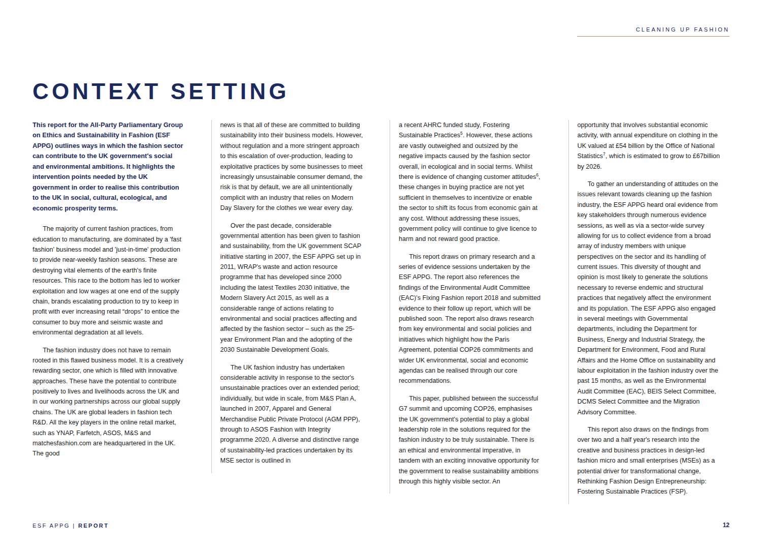CLEANING UP FASHION
CONTEXT SETTING
This report for the All-Party Parliamentary Group on Ethics and Sustainability in Fashion (ESF APPG) outlines ways in which the fashion sector can contribute to the UK government's social and environmental ambitions. It highlights the intervention points needed by the UK government in order to realise this contribution to the UK in social, cultural, ecological, and economic prosperity terms.
The majority of current fashion practices, from education to manufacturing, are dominated by a 'fast fashion' business model and 'just-in-time' production to provide near-weekly fashion seasons. These are destroying vital elements of the earth's finite resources. This race to the bottom has led to worker exploitation and low wages at one end of the supply chain, brands escalating production to try to keep in profit with ever increasing retail “drops” to entice the consumer to buy more and seismic waste and environmental degradation at all levels.
The fashion industry does not have to remain rooted in this flawed business model. It is a creatively rewarding sector, one which is filled with innovative approaches. These have the potential to contribute positively to lives and livelihoods across the UK and in our working partnerships across our global supply chains. The UK are global leaders in fashion tech R&D. All the key players in the online retail market, such as YNAP, Farfetch, ASOS, M&S and matchesfashion.com are headquartered in the UK. The good
news is that all of these are committed to building sustainability into their business models. However, without regulation and a more stringent approach to this escalation of over-production, leading to exploitative practices by some businesses to meet increasingly unsustainable consumer demand, the risk is that by default, we are all unintentionally complicit with an industry that relies on Modern Day Slavery for the clothes we wear every day.
Over the past decade, considerable governmental attention has been given to fashion and sustainability, from the UK government SCAP initiative starting in 2007, the ESF APPG set up in 2011, WRAP's waste and action resource programme that has developed since 2000 including the latest Textiles 2030 initiative, the Modern Slavery Act 2015, as well as a considerable range of actions relating to environmental and social practices affecting and affected by the fashion sector – such as the 25-year Environment Plan and the adopting of the 2030 Sustainable Development Goals.
The UK fashion industry has undertaken considerable activity in response to the sector's unsustainable practices over an extended period; individually, but wide in scale, from M&S Plan A, launched in 2007, Apparel and General Merchandise Public Private Protocol (AGM PPP), through to ASOS Fashion with Integrity programme 2020. A diverse and distinctive range of sustainability-led practices undertaken by its MSE sector is outlined in
a recent AHRC funded study, Fostering Sustainable Practices5. However, these actions are vastly outweighed and outsized by the negative impacts caused by the fashion sector overall, in ecological and in social terms. Whilst there is evidence of changing customer attitudes6, these changes in buying practice are not yet sufficient in themselves to incentivize or enable the sector to shift its focus from economic gain at any cost. Without addressing these issues, government policy will continue to give licence to harm and not reward good practice.
This report draws on primary research and a series of evidence sessions undertaken by the ESF APPG. The report also references the findings of the Environmental Audit Committee (EAC)'s Fixing Fashion report 2018 and submitted evidence to their follow up report, which will be published soon. The report also draws research from key environmental and social policies and initiatives which highlight how the Paris Agreement, potential COP26 commitments and wider UK environmental, social and economic agendas can be realised through our core recommendations.
This paper, published between the successful G7 summit and upcoming COP26, emphasises the UK government's potential to play a global leadership role in the solutions required for the fashion industry to be truly sustainable. There is an ethical and environmental imperative, in tandem with an exciting innovative opportunity for the government to realise sustainability ambitions through this highly visible sector. An
opportunity that involves substantial economic activity, with annual expenditure on clothing in the UK valued at £54 billion by the Office of National Statistics7, which is estimated to grow to £67billion by 2026.
To gather an understanding of attitudes on the issues relevant towards cleaning up the fashion industry, the ESF APPG heard oral evidence from key stakeholders through numerous evidence sessions, as well as via a sector-wide survey allowing for us to collect evidence from a broad array of industry members with unique perspectives on the sector and its handling of current issues. This diversity of thought and opinion is most likely to generate the solutions necessary to reverse endemic and structural practices that negatively affect the environment and its population. The ESF APPG also engaged in several meetings with Governmental departments, including the Department for Business, Energy and Industrial Strategy, the Department for Environment, Food and Rural Affairs and the Home Office on sustainability and labour exploitation in the fashion industry over the past 15 months, as well as the Environmental Audit Committee (EAC), BEIS Select Committee, DCMS Select Committee and the Migration Advisory Committee.
This report also draws on the findings from over two and a half year's research into the creative and business practices in design-led fashion micro and small enterprises (MSEs) as a potential driver for transformational change, Rethinking Fashion Design Entrepreneurship: Fostering Sustainable Practices (FSP).
ESF APPG | REPORT
12